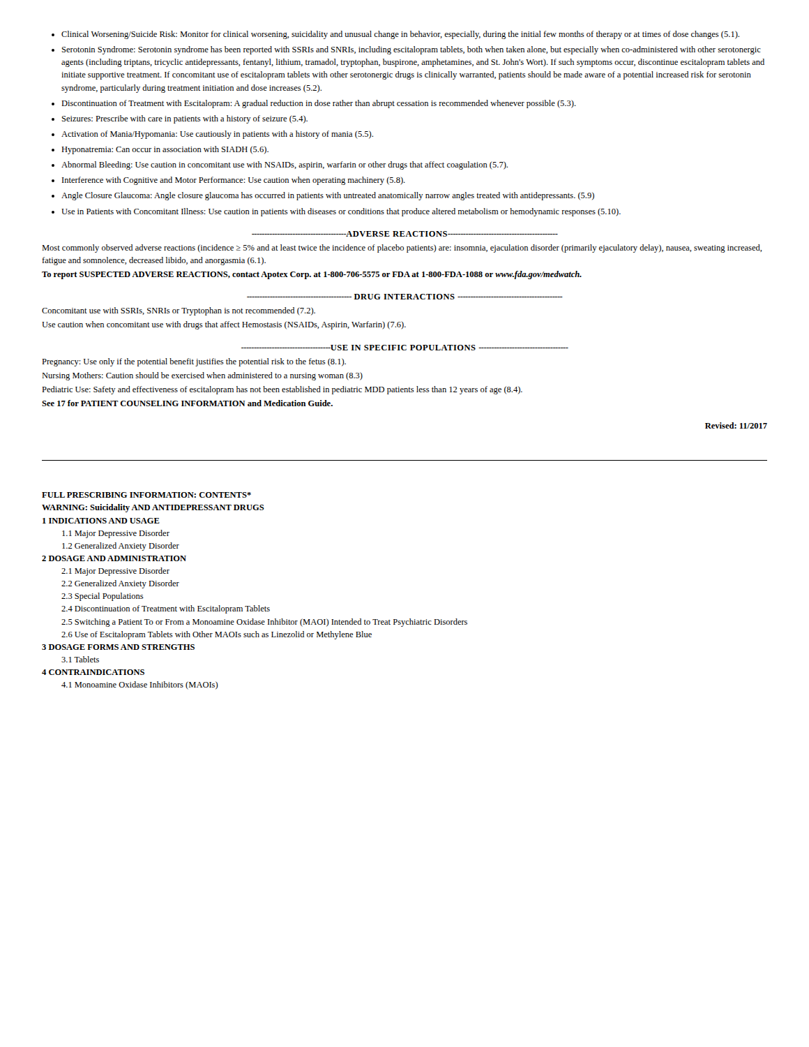Clinical Worsening/Suicide Risk: Monitor for clinical worsening, suicidality and unusual change in behavior, especially, during the initial few months of therapy or at times of dose changes (5.1).
Serotonin Syndrome: Serotonin syndrome has been reported with SSRIs and SNRIs, including escitalopram tablets, both when taken alone, but especially when co-administered with other serotonergic agents (including triptans, tricyclic antidepressants, fentanyl, lithium, tramadol, tryptophan, buspirone, amphetamines, and St. John's Wort). If such symptoms occur, discontinue escitalopram tablets and initiate supportive treatment. If concomitant use of escitalopram tablets with other serotonergic drugs is clinically warranted, patients should be made aware of a potential increased risk for serotonin syndrome, particularly during treatment initiation and dose increases (5.2).
Discontinuation of Treatment with Escitalopram: A gradual reduction in dose rather than abrupt cessation is recommended whenever possible (5.3).
Seizures: Prescribe with care in patients with a history of seizure (5.4).
Activation of Mania/Hypomania: Use cautiously in patients with a history of mania (5.5).
Hyponatremia: Can occur in association with SIADH (5.6).
Abnormal Bleeding: Use caution in concomitant use with NSAIDs, aspirin, warfarin or other drugs that affect coagulation (5.7).
Interference with Cognitive and Motor Performance: Use caution when operating machinery (5.8).
Angle Closure Glaucoma: Angle closure glaucoma has occurred in patients with untreated anatomically narrow angles treated with antidepressants. (5.9)
Use in Patients with Concomitant Illness: Use caution in patients with diseases or conditions that produce altered metabolism or hemodynamic responses (5.10).
-------------------------------------ADVERSE REACTIONS-------------------------------------------
Most commonly observed adverse reactions (incidence ≥ 5% and at least twice the incidence of placebo patients) are: insomnia, ejaculation disorder (primarily ejaculatory delay), nausea, sweating increased, fatigue and somnolence, decreased libido, and anorgasmia (6.1).
To report SUSPECTED ADVERSE REACTIONS, contact Apotex Corp. at 1-800-706-5575 or FDA at 1-800-FDA-1088 or www.fda.gov/medwatch.
----------------------------------------- DRUG INTERACTIONS -----------------------------------------
Concomitant use with SSRIs, SNRIs or Tryptophan is not recommended (7.2).
Use caution when concomitant use with drugs that affect Hemostasis (NSAIDs, Aspirin, Warfarin) (7.6).
-----------------------------------USE IN SPECIFIC POPULATIONS -----------------------------------
Pregnancy: Use only if the potential benefit justifies the potential risk to the fetus (8.1).
Nursing Mothers: Caution should be exercised when administered to a nursing woman (8.3)
Pediatric Use: Safety and effectiveness of escitalopram has not been established in pediatric MDD patients less than 12 years of age (8.4).
See 17 for PATIENT COUNSELING INFORMATION and Medication Guide.
Revised: 11/2017
FULL PRESCRIBING INFORMATION: CONTENTS*
WARNING: Suicidality AND ANTIDEPRESSANT DRUGS
1 INDICATIONS AND USAGE
1.1 Major Depressive Disorder
1.2 Generalized Anxiety Disorder
2 DOSAGE AND ADMINISTRATION
2.1 Major Depressive Disorder
2.2 Generalized Anxiety Disorder
2.3 Special Populations
2.4 Discontinuation of Treatment with Escitalopram Tablets
2.5 Switching a Patient To or From a Monoamine Oxidase Inhibitor (MAOI) Intended to Treat Psychiatric Disorders
2.6 Use of Escitalopram Tablets with Other MAOIs such as Linezolid or Methylene Blue
3 DOSAGE FORMS AND STRENGTHS
3.1 Tablets
4 CONTRAINDICATIONS
4.1 Monoamine Oxidase Inhibitors (MAOIs)